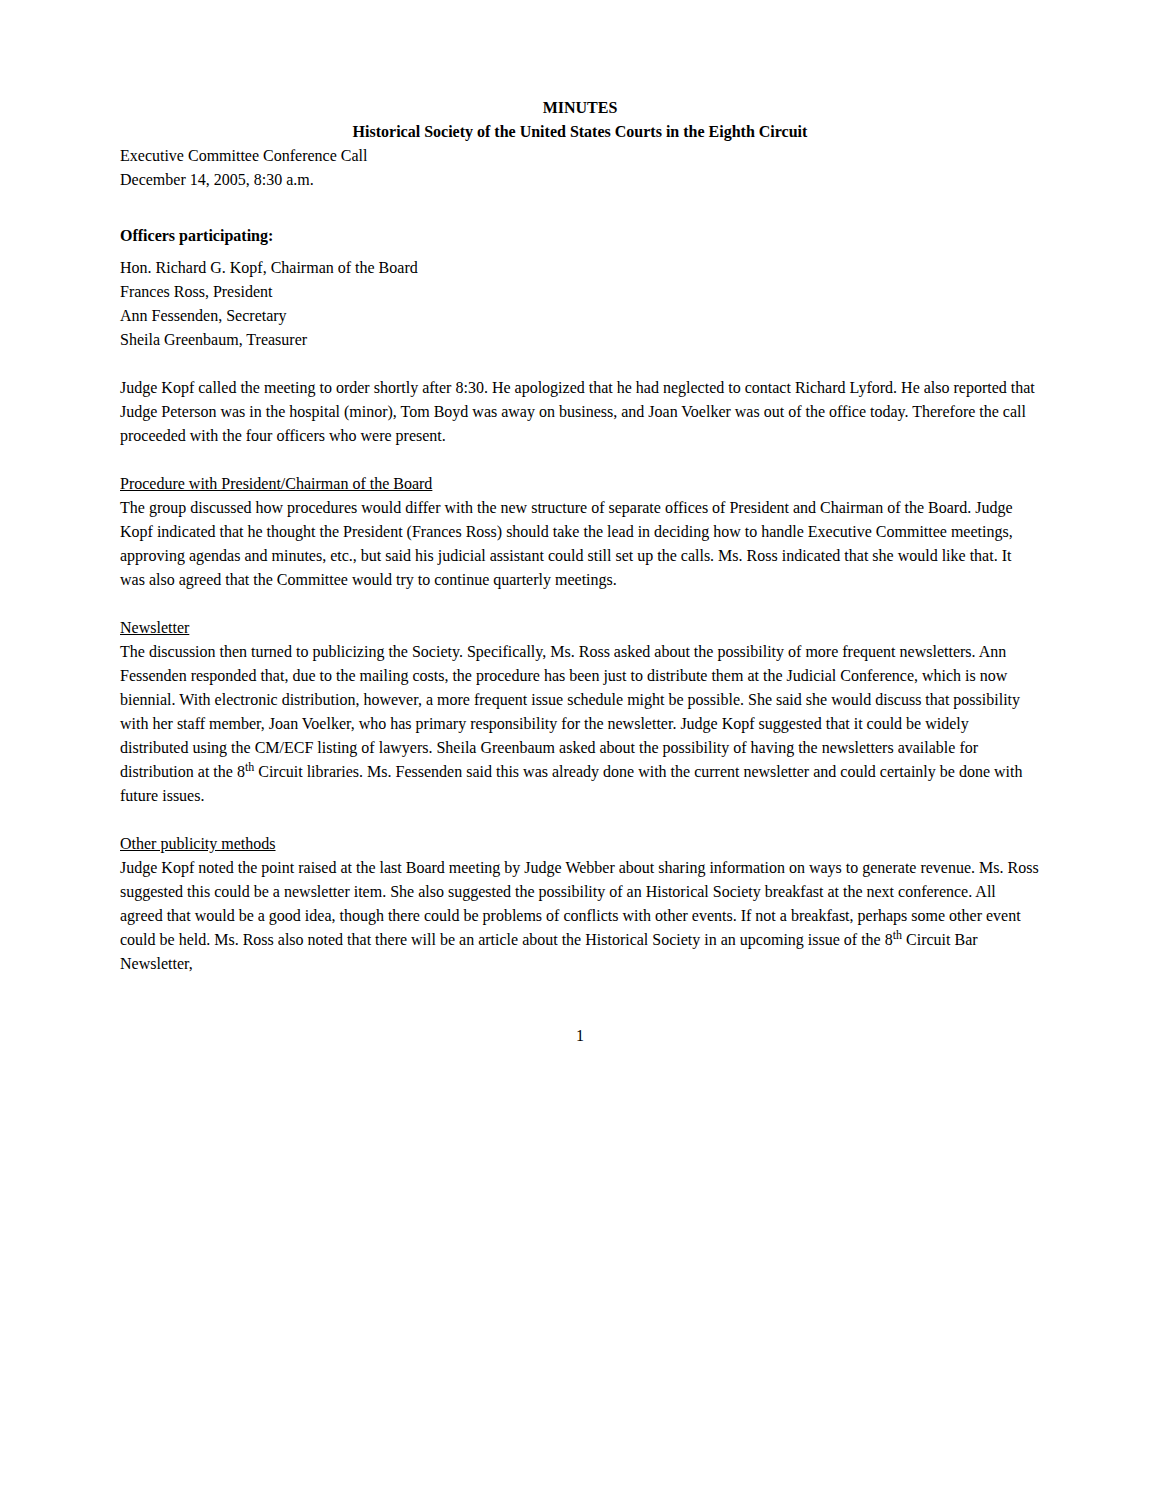MINUTES
Historical Society of the United States Courts in the Eighth Circuit
Executive Committee Conference Call
December 14, 2005, 8:30 a.m.
Officers participating:
Hon. Richard G. Kopf, Chairman of the Board
Frances Ross, President
Ann Fessenden, Secretary
Sheila Greenbaum, Treasurer
Judge Kopf called the meeting to order shortly after 8:30. He apologized that he had neglected to contact Richard Lyford. He also reported that Judge Peterson was in the hospital (minor), Tom Boyd was away on business, and Joan Voelker was out of the office today. Therefore the call proceeded with the four officers who were present.
Procedure with President/Chairman of the Board
The group discussed how procedures would differ with the new structure of separate offices of President and Chairman of the Board. Judge Kopf indicated that he thought the President (Frances Ross) should take the lead in deciding how to handle Executive Committee meetings, approving agendas and minutes, etc., but said his judicial assistant could still set up the calls. Ms. Ross indicated that she would like that. It was also agreed that the Committee would try to continue quarterly meetings.
Newsletter
The discussion then turned to publicizing the Society. Specifically, Ms. Ross asked about the possibility of more frequent newsletters. Ann Fessenden responded that, due to the mailing costs, the procedure has been just to distribute them at the Judicial Conference, which is now biennial. With electronic distribution, however, a more frequent issue schedule might be possible. She said she would discuss that possibility with her staff member, Joan Voelker, who has primary responsibility for the newsletter. Judge Kopf suggested that it could be widely distributed using the CM/ECF listing of lawyers. Sheila Greenbaum asked about the possibility of having the newsletters available for distribution at the 8th Circuit libraries. Ms. Fessenden said this was already done with the current newsletter and could certainly be done with future issues.
Other publicity methods
Judge Kopf noted the point raised at the last Board meeting by Judge Webber about sharing information on ways to generate revenue. Ms. Ross suggested this could be a newsletter item. She also suggested the possibility of an Historical Society breakfast at the next conference. All agreed that would be a good idea, though there could be problems of conflicts with other events. If not a breakfast, perhaps some other event could be held. Ms. Ross also noted that there will be an article about the Historical Society in an upcoming issue of the 8th Circuit Bar Newsletter,
1